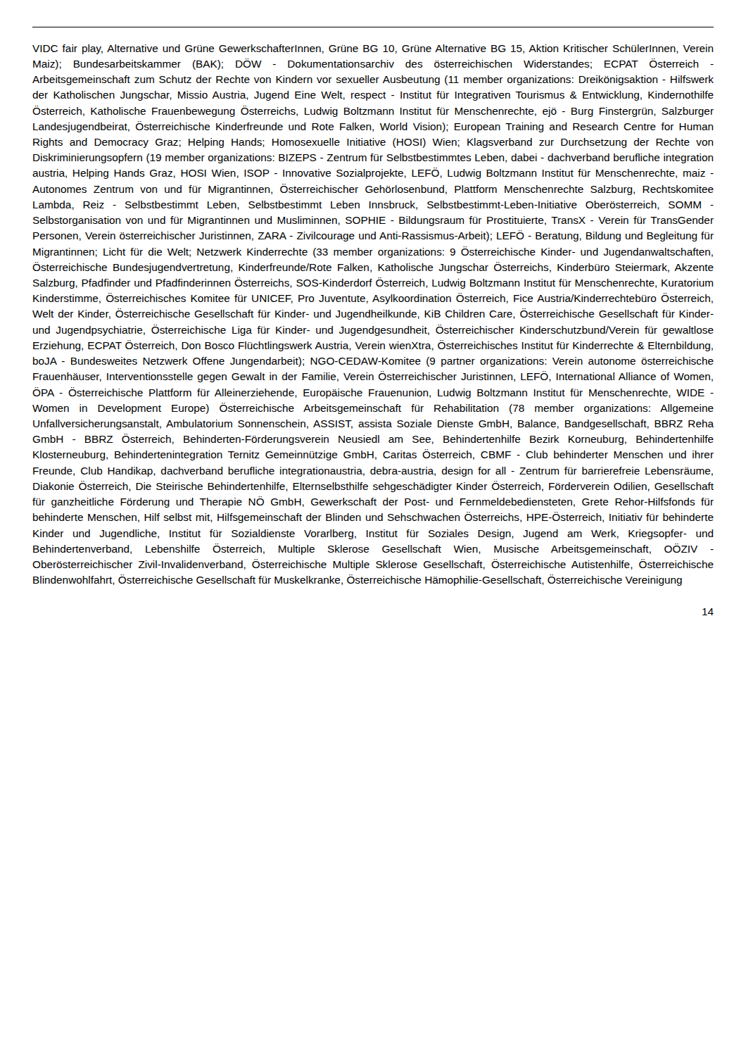VIDC fair play, Alternative und Grüne GewerkschafterInnen, Grüne BG 10, Grüne Alternative BG 15, Aktion Kritischer SchülerInnen, Verein Maiz); Bundesarbeitskammer (BAK); DÖW - Dokumentationsarchiv des österreichischen Widerstandes; ECPAT Österreich - Arbeitsgemeinschaft zum Schutz der Rechte von Kindern vor sexueller Ausbeutung (11 member organizations: Dreikönigsaktion - Hilfswerk der Katholischen Jungschar, Missio Austria, Jugend Eine Welt, respect - Institut für Integrativen Tourismus & Entwicklung, Kindernothilfe Österreich, Katholische Frauenbewegung Österreichs, Ludwig Boltzmann Institut für Menschenrechte, ejö - Burg Finstergrün, Salzburger Landesjugendbeirat, Österreichische Kinderfreunde und Rote Falken, World Vision); European Training and Research Centre for Human Rights and Democracy Graz; Helping Hands; Homosexuelle Initiative (HOSI) Wien; Klagsverband zur Durchsetzung der Rechte von Diskriminierungsopfern (19 member organizations: BIZEPS - Zentrum für Selbstbestimmtes Leben, dabei - dachverband berufliche integration austria, Helping Hands Graz, HOSI Wien, ISOP - Innovative Sozialprojekte, LEFÖ, Ludwig Boltzmann Institut für Menschenrechte, maiz - Autonomes Zentrum von und für Migrantinnen, Österreichischer Gehörlosenbund, Plattform Menschenrechte Salzburg, Rechtskomitee Lambda, Reiz - Selbstbestimmt Leben, Selbstbestimmt Leben Innsbruck, Selbstbestimmt-Leben-Initiative Oberösterreich, SOMM - Selbstorganisation von und für Migrantinnen und Musliminnen, SOPHIE - Bildungsraum für Prostituierte, TransX - Verein für TransGender Personen, Verein österreichischer Juristinnen, ZARA - Zivilcourage und Anti-Rassismus-Arbeit); LEFÖ - Beratung, Bildung und Begleitung für Migrantinnen; Licht für die Welt; Netzwerk Kinderrechte (33 member organizations: 9 Österreichische Kinder- und Jugendanwaltschaften, Österreichische Bundesjugendvertretung, Kinderfreunde/Rote Falken, Katholische Jungschar Österreichs, Kinderbüro Steiermark, Akzente Salzburg, Pfadfinder und Pfadfinderinnen Österreichs, SOS-Kinderdorf Österreich, Ludwig Boltzmann Institut für Menschenrechte, Kuratorium Kinderstimme, Österreichisches Komitee für UNICEF, Pro Juventute, Asylkoordination Österreich, Fice Austria/Kinderrechtebüro Österreich, Welt der Kinder, Österreichische Gesellschaft für Kinder- und Jugendheilkunde, KiB Children Care, Österreichische Gesellschaft für Kinder- und Jugendpsychiatrie, Österreichische Liga für Kinder- und Jugendgesundheit, Österreichischer Kinderschutzbund/Verein für gewaltlose Erziehung, ECPAT Österreich, Don Bosco Flüchtlingswerk Austria, Verein wienXtra, Österreichisches Institut für Kinderrechte & Elternbildung, boJA - Bundesweites Netzwerk Offene Jungendarbeit); NGO-CEDAW-Komitee (9 partner organizations: Verein autonome österreichische Frauenhäuser, Interventionsstelle gegen Gewalt in der Familie, Verein Österreichischer Juristinnen, LEFÖ, International Alliance of Women, ÖPA - Österreichische Plattform für Alleinerziehende, Europäische Frauenunion, Ludwig Boltzmann Institut für Menschenrechte, WIDE - Women in Development Europe) Österreichische Arbeitsgemeinschaft für Rehabilitation (78 member organizations: Allgemeine Unfallversicherungsanstalt, Ambulatorium Sonnenschein, ASSIST, assista Soziale Dienste GmbH, Balance, Bandgesellschaft, BBRZ Reha GmbH - BBRZ Österreich, Behinderten-Förderungsverein Neusiedl am See, Behindertenhilfe Bezirk Korneuburg, Behindertenhilfe Klosterneuburg, Behindertenintegration Ternitz Gemeinnützige GmbH, Caritas Österreich, CBMF - Club behinderter Menschen und ihrer Freunde, Club Handikap, dachverband berufliche integrationaustria, debra-austria, design for all - Zentrum für barrierefreie Lebensräume, Diakonie Österreich, Die Steirische Behindertenhilfe, Elternselbsthilfe sehgeschädigter Kinder Österreich, Förderverein Odilien, Gesellschaft für ganzheitliche Förderung und Therapie NÖ GmbH, Gewerkschaft der Post- und Fernmeldebediensteten, Grete Rehor-Hilfsfonds für behinderte Menschen, Hilf selbst mit, Hilfsgemeinschaft der Blinden und Sehschwachen Österreichs, HPE-Österreich, Initiativ für behinderte Kinder und Jugendliche, Institut für Sozialdienste Vorarlberg, Institut für Soziales Design, Jugend am Werk, Kriegsopfer- und Behindertenverband, Lebenshilfe Österreich, Multiple Sklerose Gesellschaft Wien, Musische Arbeitsgemeinschaft, OÖZIV - Oberösterreichischer Zivil-Invalidenverband, Österreichische Multiple Sklerose Gesellschaft, Österreichische Autistenhilfe, Österreichische Blindenwohlfahrt, Österreichische Gesellschaft für Muskelkranke, Österreichische Hämophilie-Gesellschaft, Österreichische Vereinigung
14